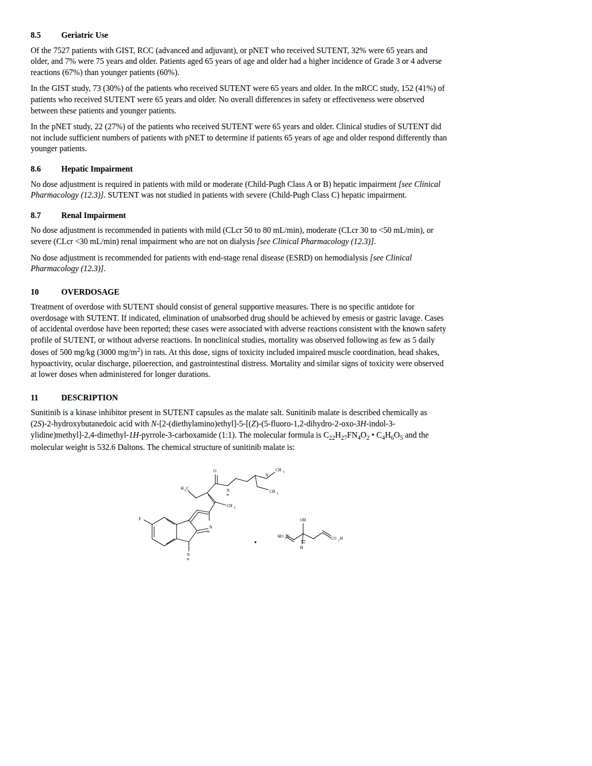8.5 Geriatric Use
Of the 7527 patients with GIST, RCC (advanced and adjuvant), or pNET who received SUTENT, 32% were 65 years and older, and 7% were 75 years and older. Patients aged 65 years of age and older had a higher incidence of Grade 3 or 4 adverse reactions (67%) than younger patients (60%).
In the GIST study, 73 (30%) of the patients who received SUTENT were 65 years and older. In the mRCC study, 152 (41%) of patients who received SUTENT were 65 years and older. No overall differences in safety or effectiveness were observed between these patients and younger patients.
In the pNET study, 22 (27%) of the patients who received SUTENT were 65 years and older. Clinical studies of SUTENT did not include sufficient numbers of patients with pNET to determine if patients 65 years of age and older respond differently than younger patients.
8.6 Hepatic Impairment
No dose adjustment is required in patients with mild or moderate (Child-Pugh Class A or B) hepatic impairment [see Clinical Pharmacology (12.3)]. SUTENT was not studied in patients with severe (Child-Pugh Class C) hepatic impairment.
8.7 Renal Impairment
No dose adjustment is recommended in patients with mild (CLcr 50 to 80 mL/min), moderate (CLcr 30 to <50 mL/min), or severe (CLcr <30 mL/min) renal impairment who are not on dialysis [see Clinical Pharmacology (12.3)].
No dose adjustment is recommended for patients with end-stage renal disease (ESRD) on hemodialysis [see Clinical Pharmacology (12.3)].
10 OVERDOSAGE
Treatment of overdose with SUTENT should consist of general supportive measures. There is no specific antidote for overdosage with SUTENT. If indicated, elimination of unabsorbed drug should be achieved by emesis or gastric lavage. Cases of accidental overdose have been reported; these cases were associated with adverse reactions consistent with the known safety profile of SUTENT, or without adverse reactions. In nonclinical studies, mortality was observed following as few as 5 daily doses of 500 mg/kg (3000 mg/m2) in rats. At this dose, signs of toxicity included impaired muscle coordination, head shakes, hypoactivity, ocular discharge, piloerection, and gastrointestinal distress. Mortality and similar signs of toxicity were observed at lower doses when administered for longer durations.
11 DESCRIPTION
Sunitinib is a kinase inhibitor present in SUTENT capsules as the malate salt. Sunitinib malate is described chemically as (2S)-2-hydroxybutanedoic acid with N-[2-(diethylamino)ethyl]-5-[(Z)-(5-fluoro-1,2-dihydro-2-oxo-3H-indol-3-ylidine)methyl]-2,4-dimethyl-1H-pyrrole-3-carboxamide (1:1). The molecular formula is C22H27FN4O2 • C4H6O5 and the molecular weight is 532.6 Daltons. The chemical structure of sunitinib malate is:
F N H N H CH 3 H 3 C O N H N CH 3 CH 3 OH HO 2 C CO 2 H H •